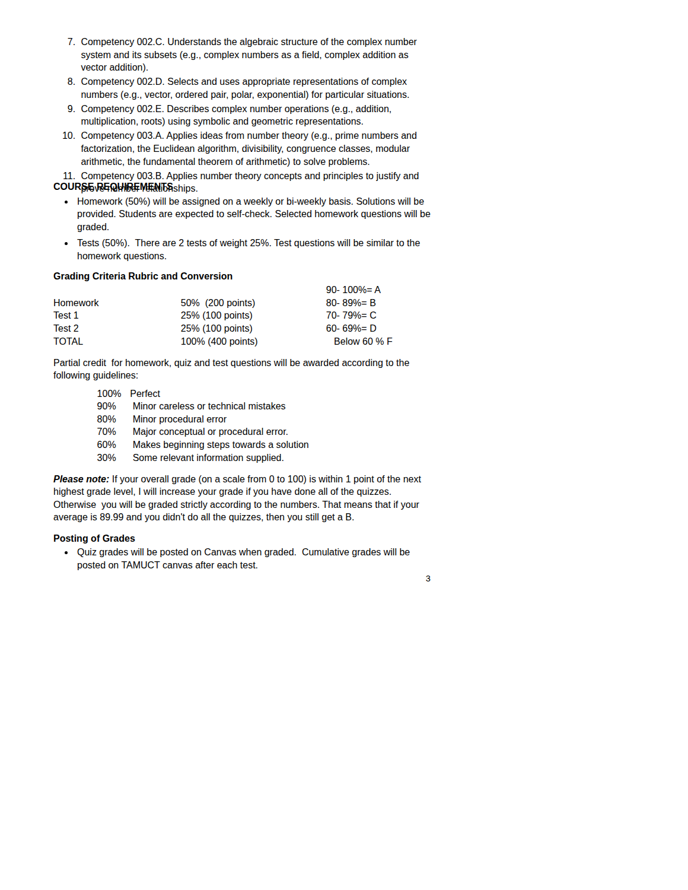Competency 002.C. Understands the algebraic structure of the complex number system and its subsets (e.g., complex numbers as a field, complex addition as vector addition).
Competency 002.D. Selects and uses appropriate representations of complex numbers (e.g., vector, ordered pair, polar, exponential) for particular situations.
Competency 002.E. Describes complex number operations (e.g., addition, multiplication, roots) using symbolic and geometric representations.
Competency 003.A. Applies ideas from number theory (e.g., prime numbers and factorization, the Euclidean algorithm, divisibility, congruence classes, modular arithmetic, the fundamental theorem of arithmetic) to solve problems.
Competency 003.B. Applies number theory concepts and principles to justify and prove number relationships.
.
.
.
COURSE REQUIREMENTS
Homework (50%) will be assigned on a weekly or bi-weekly basis. Solutions will be provided. Students are expected to self-check. Selected homework questions will be graded.
Tests (50%). There are 2 tests of weight 25%. Test questions will be similar to the homework questions.
Grading Criteria Rubric and Conversion
| | | 90- 100%= A |
| Homework | 50% (200 points) | 80- 89%= B |
| Test 1 | 25% (100 points) | 70- 79%= C |
| Test 2 | 25% (100 points) | 60- 69%= D |
| TOTAL | 100% (400 points) | Below 60 % F |
Partial credit for homework, quiz and test questions will be awarded according to the following guidelines:
100% Perfect
90% Minor careless or technical mistakes
80% Minor procedural error
70% Major conceptual or procedural error.
60% Makes beginning steps towards a solution
30% Some relevant information supplied.
Please note: If your overall grade (on a scale from 0 to 100) is within 1 point of the next highest grade level, I will increase your grade if you have done all of the quizzes. Otherwise you will be graded strictly according to the numbers. That means that if your average is 89.99 and you didn't do all the quizzes, then you still get a B.
Posting of Grades
Quiz grades will be posted on Canvas when graded. Cumulative grades will be posted on TAMUCT canvas after each test.
3